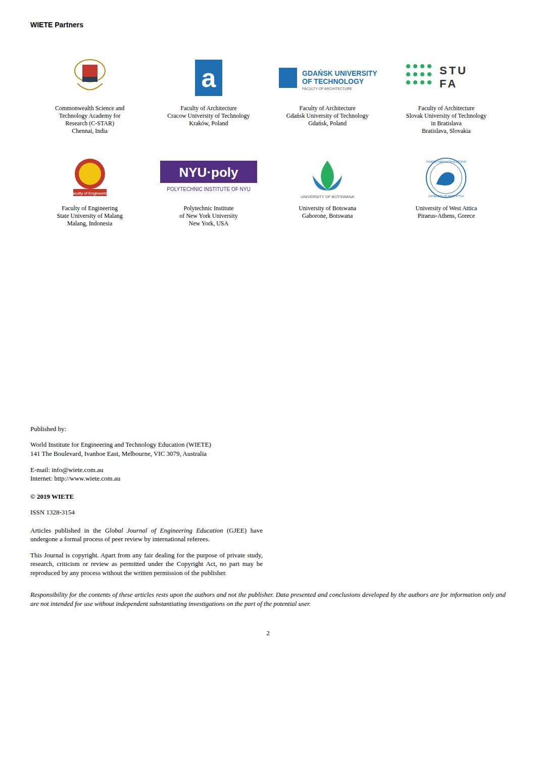WIETE Partners
| Commonwealth Science and Technology Academy for Research (C-STAR) Chennai, India | Faculty of Architecture Cracow University of Technology Kraków, Poland | Faculty of Architecture Gdańsk University of Technology Gdańsk, Poland | Faculty of Architecture Slovak University of Technology in Bratislava Bratislava, Slovakia |
| Faculty of Engineering State University of Malang Malang, Indonesia | Polytechnic Institute of New York University New York, USA | University of Botswana Gaborone, Botswana | University of West Attica Piraeus-Athens, Greece |
Published by:
World Institute for Engineering and Technology Education (WIETE)
141 The Boulevard, Ivanhoe East, Melbourne, VIC 3079, Australia
E-mail: info@wiete.com.au
Internet: http://www.wiete.com.au
© 2019 WIETE
ISSN 1328-3154
Articles published in the Global Journal of Engineering Education (GJEE) have undergone a formal process of peer review by international referees.
This Journal is copyright. Apart from any fair dealing for the purpose of private study, research, criticism or review as permitted under the Copyright Act, no part may be reproduced by any process without the written permission of the publisher.
Responsibility for the contents of these articles rests upon the authors and not the publisher. Data presented and conclusions developed by the authors are for information only and are not intended for use without independent substantiating investigations on the part of the potential user.
2